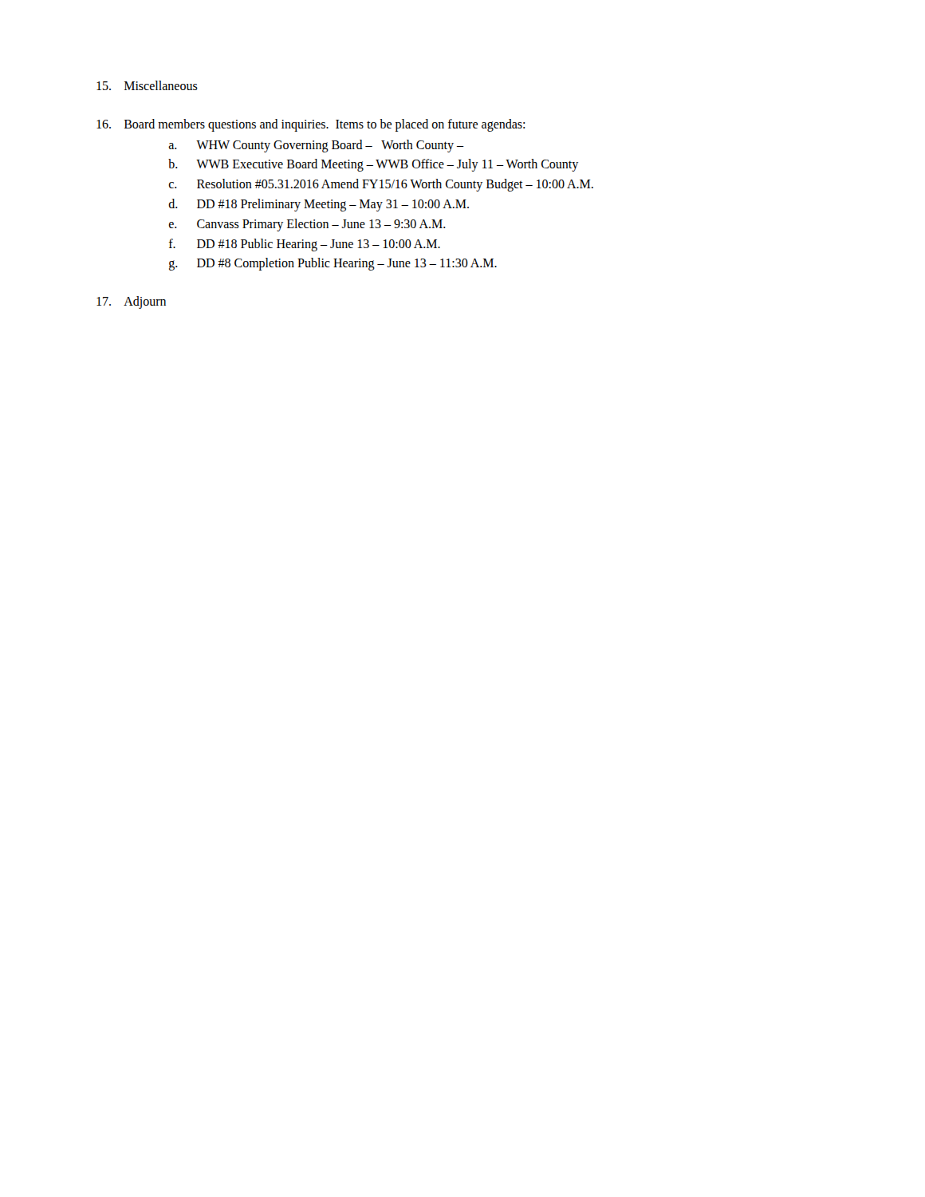15. Miscellaneous
16. Board members questions and inquiries. Items to be placed on future agendas:
a. WHW County Governing Board – Worth County –
b. WWB Executive Board Meeting – WWB Office – July 11 – Worth County
c. Resolution #05.31.2016 Amend FY15/16 Worth County Budget – 10:00 A.M.
d. DD #18 Preliminary Meeting – May 31 – 10:00 A.M.
e. Canvass Primary Election – June 13 – 9:30 A.M.
f. DD #18 Public Hearing – June 13 – 10:00 A.M.
g. DD #8 Completion Public Hearing – June 13 – 11:30 A.M.
17. Adjourn